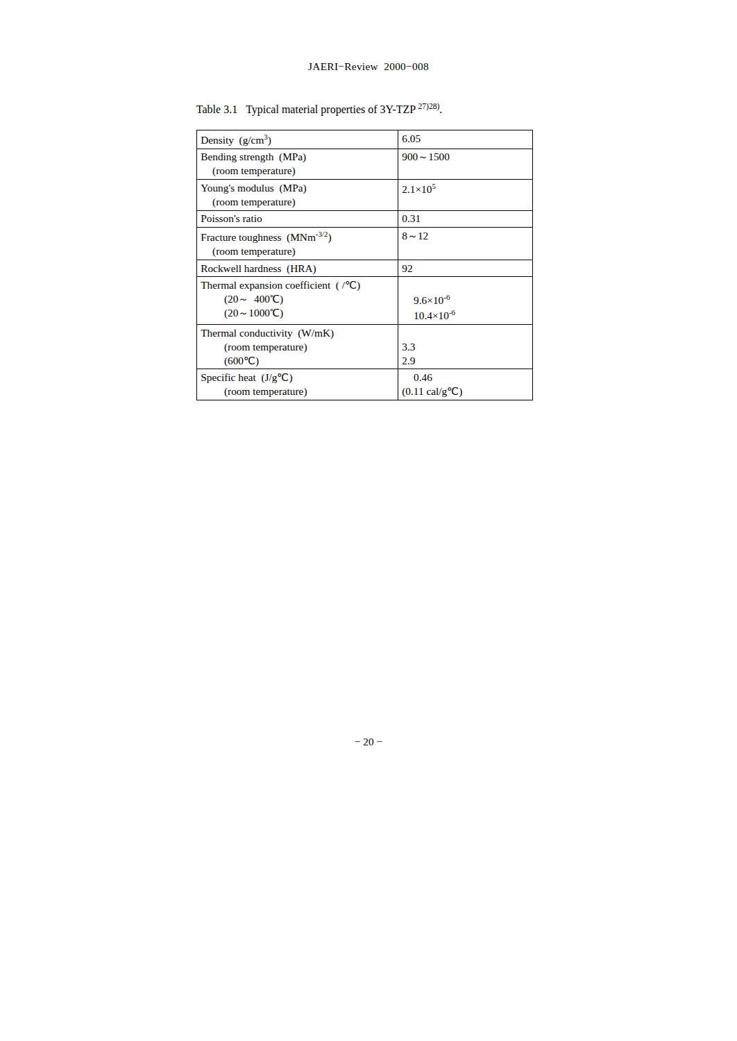JAERI−Review 2000−008
Table 3.1 Typical material properties of 3Y-TZP 27)28).
| Density (g/cm 3 ) | 6.05 |
| Bending strength (MPa) (room temperature) | 900～1500 |
| Young's modulus (MPa) (room temperature) | 2.1×10 5 |
| Poisson's ratio | 0.31 |
| Fracture toughness (MNm -3/2 ) (room temperature) | 8～12 |
| Rockwell hardness (HRA) | 92 |
| Thermal expansion coefficient ( /℃) (20～ 400℃) (20～1000℃) | 9.6×10 -6 10.4×10 -6 |
| Thermal conductivity (W/mK) (room temperature) (600℃) | 3.3 2.9 |
| Specific heat (J/g℃) (room temperature) | 0.46 (0.11 cal/g℃) |
− 20 −